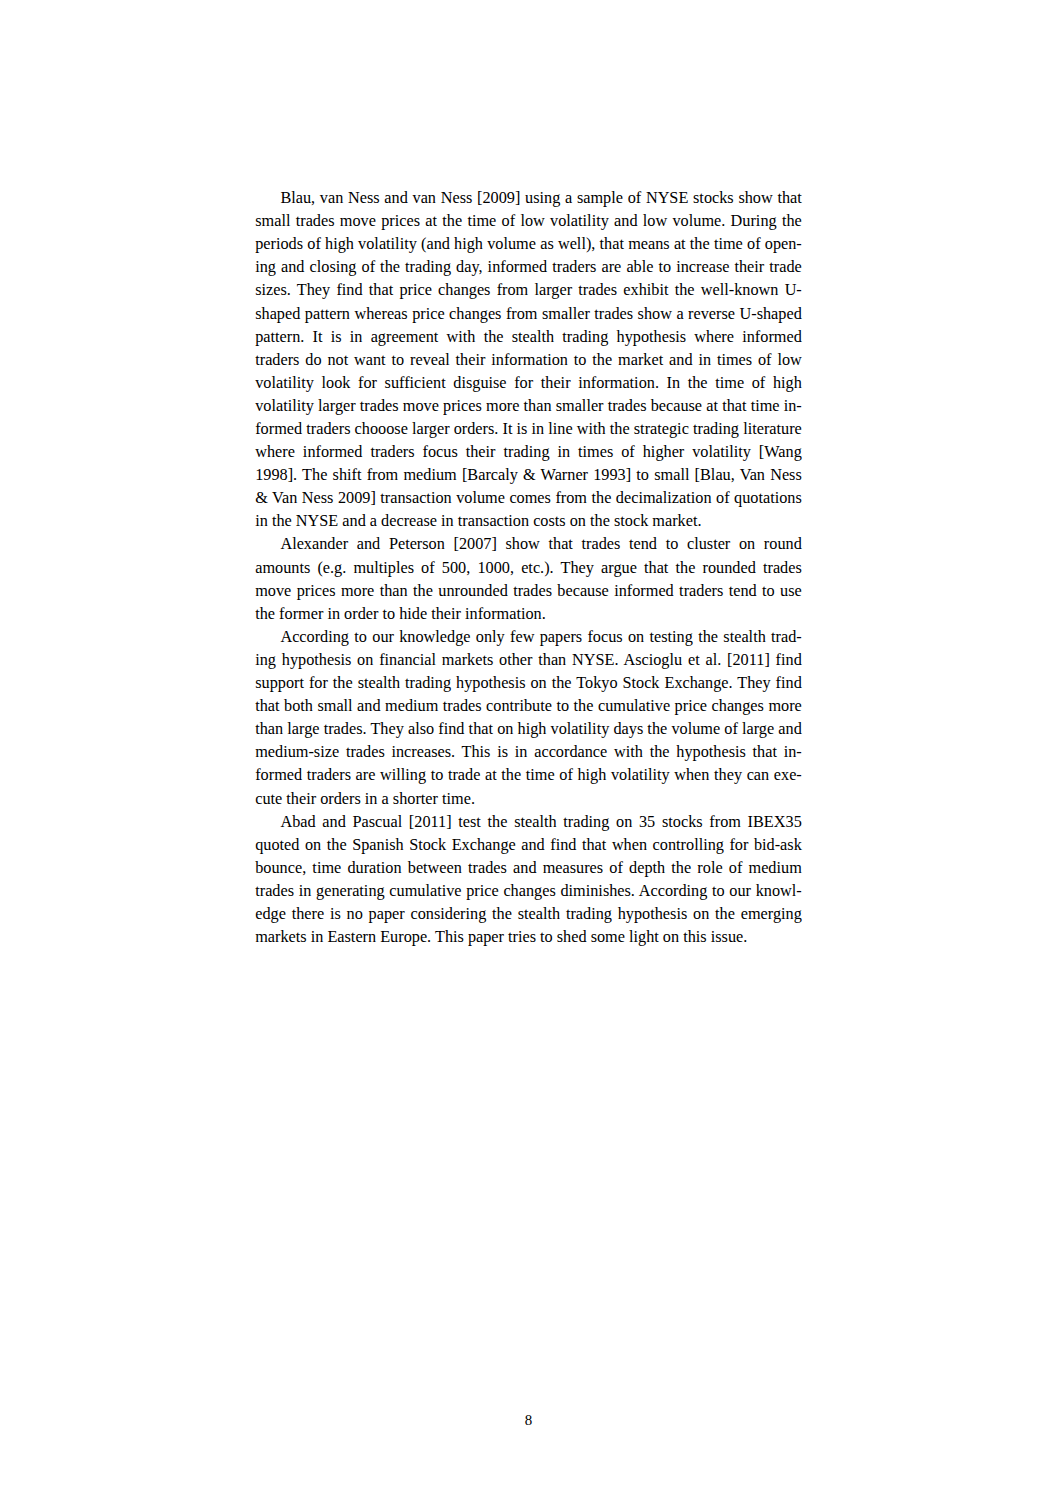Blau, van Ness and van Ness [2009] using a sample of NYSE stocks show that small trades move prices at the time of low volatility and low volume. During the periods of high volatility (and high volume as well), that means at the time of opening and closing of the trading day, informed traders are able to increase their trade sizes. They find that price changes from larger trades exhibit the well-known U-shaped pattern whereas price changes from smaller trades show a reverse U-shaped pattern. It is in agreement with the stealth trading hypothesis where informed traders do not want to reveal their information to the market and in times of low volatility look for sufficient disguise for their information. In the time of high volatility larger trades move prices more than smaller trades because at that time informed traders chooose larger orders. It is in line with the strategic trading literature where informed traders focus their trading in times of higher volatility [Wang 1998]. The shift from medium [Barcaly & Warner 1993] to small [Blau, Van Ness & Van Ness 2009] transaction volume comes from the decimalization of quotations in the NYSE and a decrease in transaction costs on the stock market.
Alexander and Peterson [2007] show that trades tend to cluster on round amounts (e.g. multiples of 500, 1000, etc.). They argue that the rounded trades move prices more than the unrounded trades because informed traders tend to use the former in order to hide their information.
According to our knowledge only few papers focus on testing the stealth trading hypothesis on financial markets other than NYSE. Ascioglu et al. [2011] find support for the stealth trading hypothesis on the Tokyo Stock Exchange. They find that both small and medium trades contribute to the cumulative price changes more than large trades. They also find that on high volatility days the volume of large and medium-size trades increases. This is in accordance with the hypothesis that informed traders are willing to trade at the time of high volatility when they can execute their orders in a shorter time.
Abad and Pascual [2011] test the stealth trading on 35 stocks from IBEX35 quoted on the Spanish Stock Exchange and find that when controlling for bid-ask bounce, time duration between trades and measures of depth the role of medium trades in generating cumulative price changes diminishes. According to our knowledge there is no paper considering the stealth trading hypothesis on the emerging markets in Eastern Europe. This paper tries to shed some light on this issue.
8